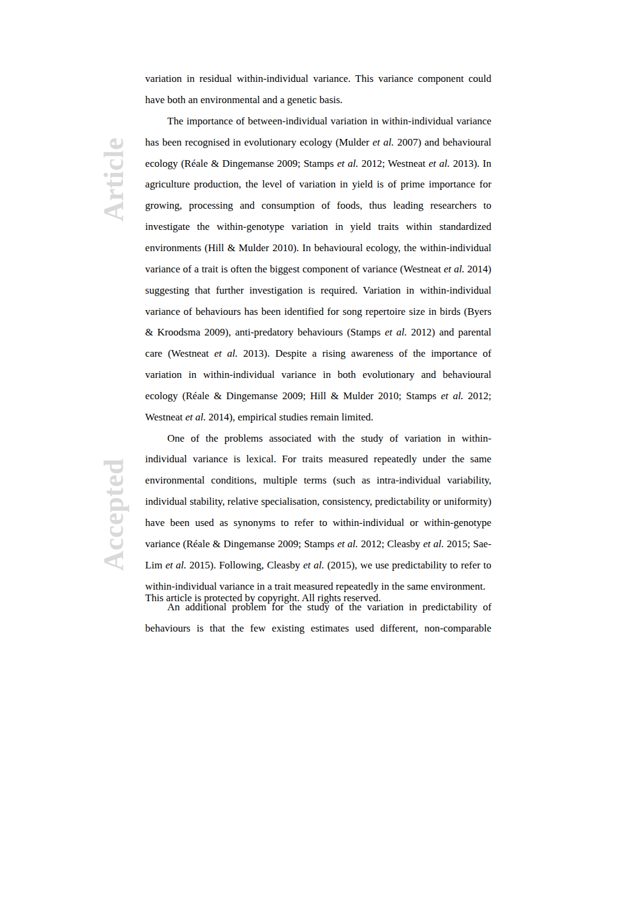Article Accepted
variation in residual within-individual variance. This variance component could have both an environmental and a genetic basis.
The importance of between-individual variation in within-individual variance has been recognised in evolutionary ecology (Mulder et al. 2007) and behavioural ecology (Réale & Dingemanse 2009; Stamps et al. 2012; Westneat et al. 2013). In agriculture production, the level of variation in yield is of prime importance for growing, processing and consumption of foods, thus leading researchers to investigate the within-genotype variation in yield traits within standardized environments (Hill & Mulder 2010). In behavioural ecology, the within-individual variance of a trait is often the biggest component of variance (Westneat et al. 2014) suggesting that further investigation is required. Variation in within-individual variance of behaviours has been identified for song repertoire size in birds (Byers & Kroodsma 2009), anti-predatory behaviours (Stamps et al. 2012) and parental care (Westneat et al. 2013). Despite a rising awareness of the importance of variation in within-individual variance in both evolutionary and behavioural ecology (Réale & Dingemanse 2009; Hill & Mulder 2010; Stamps et al. 2012; Westneat et al. 2014), empirical studies remain limited.
One of the problems associated with the study of variation in within-individual variance is lexical. For traits measured repeatedly under the same environmental conditions, multiple terms (such as intra-individual variability, individual stability, relative specialisation, consistency, predictability or uniformity) have been used as synonyms to refer to within-individual or within-genotype variance (Réale & Dingemanse 2009; Stamps et al. 2012; Cleasby et al. 2015; Sae-Lim et al. 2015). Following, Cleasby et al. (2015), we use predictability to refer to within-individual variance in a trait measured repeatedly in the same environment.
An additional problem for the study of the variation in predictability of behaviours is that the few existing estimates used different, non-comparable approaches (Réale & Dingemanse 2009; Stamps et al. 2012; Westneat et al. 2013; Cleasby et al. 2015). Some authors have advocated the use of statistical models to predict an individual's expected behaviour for multiple observations. The standard deviation of the differences between the predictions and the observed behaviours (i.e. model residuals) for each individual then provides an estimate of
This article is protected by copyright. All rights reserved.